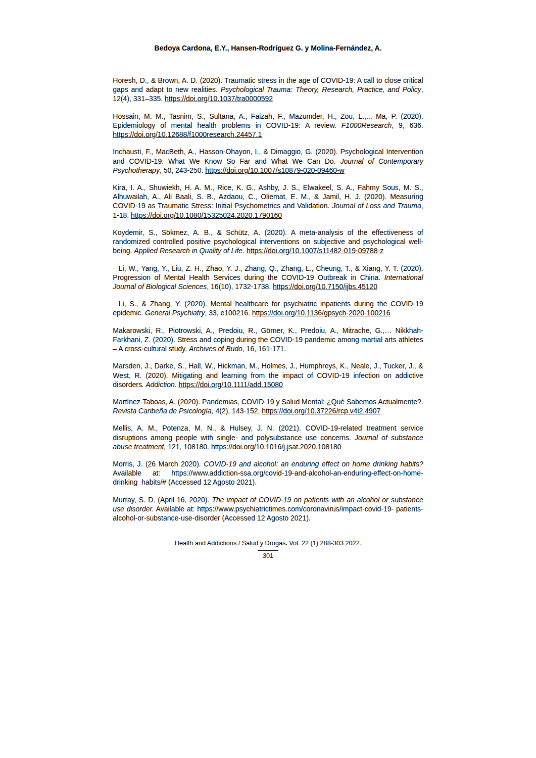Bedoya Cardona, E.Y., Hansen-Rodríguez G. y Molina-Fernández, A.
Horesh, D., & Brown, A. D. (2020). Traumatic stress in the age of COVID-19: A call to close critical gaps and adapt to new realities. Psychological Trauma: Theory, Research, Practice, and Policy, 12(4), 331–335. https://doi.org/10.1037/tra0000592
Hossain, M. M., Tasnim, S., Sultana, A., Faizah, F., Mazumder, H., Zou, L.,... Ma, P. (2020). Epidemiology of mental health problems in COVID-19: A review. F1000Research, 9, 636. https://doi.org/10.12688/f1000research.24457.1
Inchausti, F., MacBeth, A., Hasson-Ohayon, I., & Dimaggio, G. (2020). Psychological Intervention and COVID-19: What We Know So Far and What We Can Do. Journal of Contemporary Psychotherapy, 50, 243-250. https://doi.org/10.1007/s10879-020-09460-w
Kira, I. A., Shuwiekh, H. A. M., Rice, K. G., Ashby, J. S., Elwakeel, S. A., Fahmy Sous, M. S., Alhuwailah, A., Ali Baali, S. B., Azdaou, C., Oliemat, E. M., & Jamil, H. J. (2020). Measuring COVID-19 as Traumatic Stress: Initial Psychometrics and Validation. Journal of Loss and Trauma, 1-18. https://doi.org/10.1080/15325024.2020.1790160
Koydemir, S., Sökmez, A. B., & Schütz, A. (2020). A meta-analysis of the effectiveness of randomized controlled positive psychological interventions on subjective and psychological well-being. Applied Research in Quality of Life. https://doi.org/10.1007/s11482-019-09788-z
Li, W., Yang, Y., Liu, Z. H., Zhao, Y. J., Zhang, Q., Zhang, L., Cheung, T., & Xiang, Y. T. (2020). Progression of Mental Health Services during the COVID-19 Outbreak in China. International Journal of Biological Sciences, 16(10), 1732-1738. https://doi.org/10.7150/ijbs.45120
Li, S., & Zhang, Y. (2020). Mental healthcare for psychiatric inpatients during the COVID-19 epidemic. General Psychiatry, 33, e100216. https://doi.org/10.1136/gpsych-2020-100216
Makarowski, R., Piotrowski, A., Predoiu, R., Görner, K., Predoiu, A., Mitrache, G.,… Nikkhah-Farkhani, Z. (2020). Stress and coping during the COVID-19 pandemic among martial arts athletes – A cross-cultural study. Archives of Budo, 16, 161-171.
Marsden, J., Darke, S., Hall, W., Hickman, M., Holmes, J., Humphreys, K., Neale, J., Tucker, J., & West, R. (2020). Mitigating and learning from the impact of COVID-19 infection on addictive disorders. Addiction. https://doi.org/10.1111/add.15080
Martínez-Taboas, A. (2020). Pandemias, COVID-19 y Salud Mental: ¿Qué Sabemos Actualmente?. Revista Caribeña de Psicología, 4(2), 143-152. https://doi.org/10.37226/rcp.v4i2.4907
Mellis, A. M., Potenza, M. N., & Hulsey, J. N. (2021). COVID-19-related treatment service disruptions among people with single- and polysubstance use concerns. Journal of substance abuse treatment, 121, 108180. https://doi.org/10.1016/j.jsat.2020.108180
Morris, J. (26 March 2020). COVID-19 and alcohol: an enduring effect on home drinking habits? Available at: https://www.addiction-ssa.org/covid-19-and-alcohol-an-enduring-effect-on-home-drinking habits/# (Accessed 12 Agosto 2021).
Murray, S. D. (April 16, 2020). The impact of COVID-19 on patients with an alcohol or substance use disorder. Available at: https://www.psychiatrictimes.com/coronavirus/impact-covid-19- patients-alcohol-or-substance-use-disorder (Accessed 12 Agosto 2021).
Health and Addictions / Salud y Drogas. Vol. 22 (1) 288-303 2022.
301